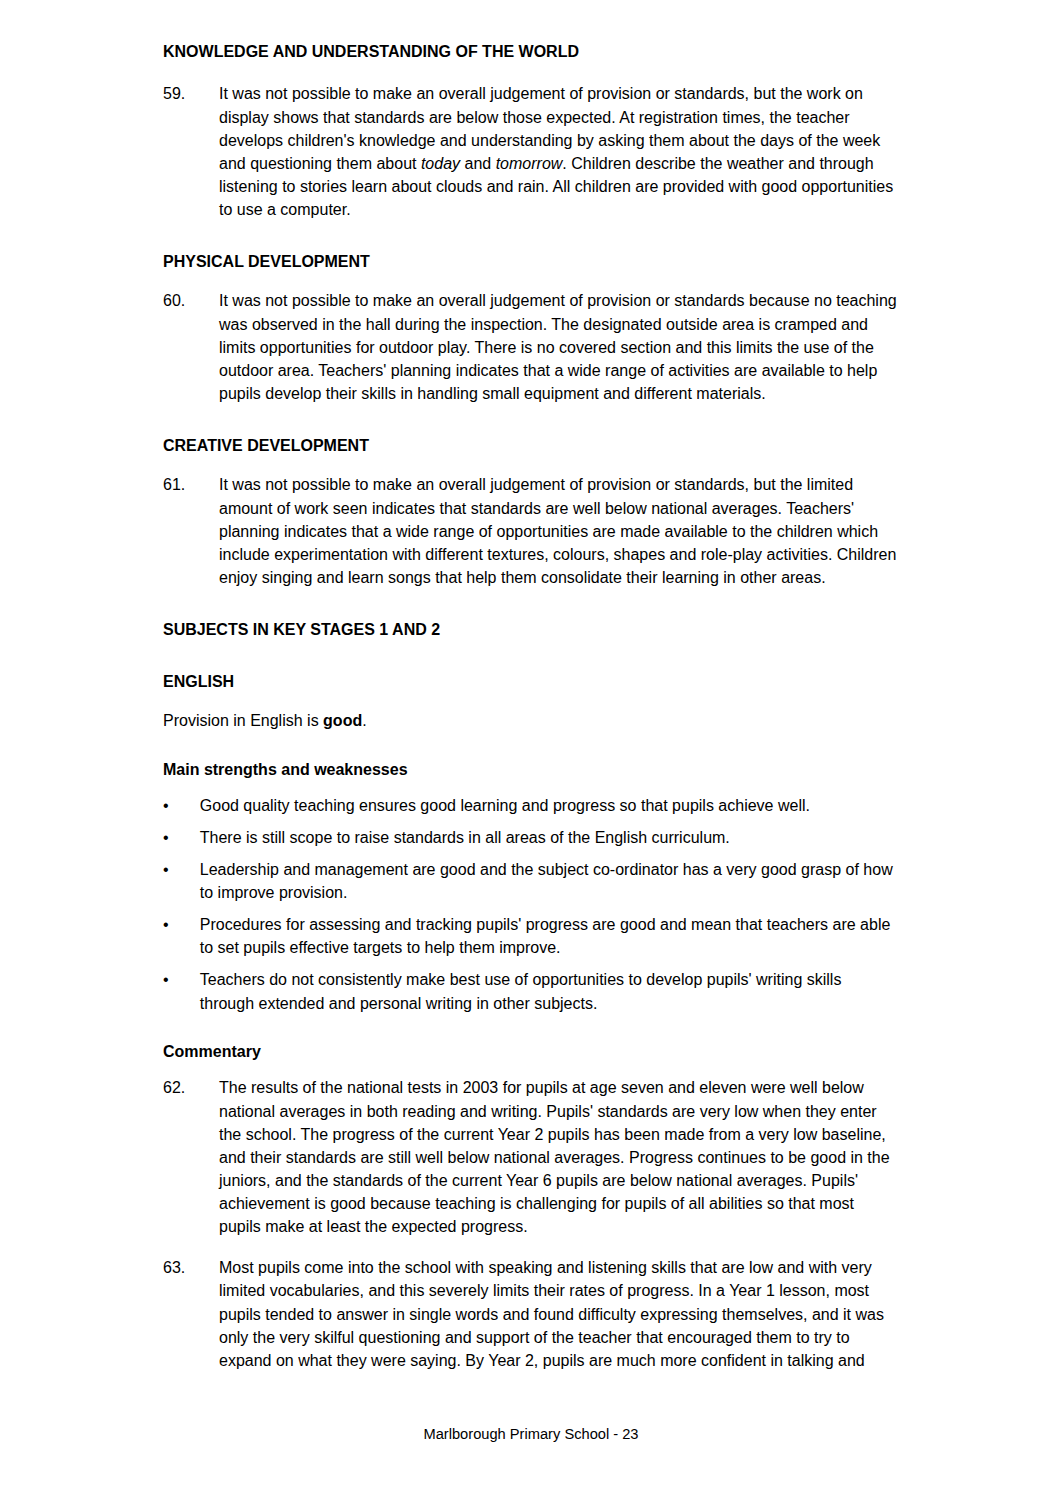Knowledge and Understanding of the World
59.
It was not possible to make an overall judgement of provision or standards, but the work on display shows that standards are below those expected. At registration times, the teacher develops children's knowledge and understanding by asking them about the days of the week and questioning them about today and tomorrow. Children describe the weather and through listening to stories learn about clouds and rain. All children are provided with good opportunities to use a computer.
Physical Development
60.
It was not possible to make an overall judgement of provision or standards because no teaching was observed in the hall during the inspection. The designated outside area is cramped and limits opportunities for outdoor play. There is no covered section and this limits the use of the outdoor area. Teachers' planning indicates that a wide range of activities are available to help pupils develop their skills in handling small equipment and different materials.
Creative Development
61.
It was not possible to make an overall judgement of provision or standards, but the limited amount of work seen indicates that standards are well below national averages. Teachers' planning indicates that a wide range of opportunities are made available to the children which include experimentation with different textures, colours, shapes and role-play activities. Children enjoy singing and learn songs that help them consolidate their learning in other areas.
Subjects in Key Stages 1 and 2
English
Provision in English is good.
Main strengths and weaknesses
Good quality teaching ensures good learning and progress so that pupils achieve well.
There is still scope to raise standards in all areas of the English curriculum.
Leadership and management are good and the subject co-ordinator has a very good grasp of how to improve provision.
Procedures for assessing and tracking pupils' progress are good and mean that teachers are able to set pupils effective targets to help them improve.
Teachers do not consistently make best use of opportunities to develop pupils' writing skills through extended and personal writing in other subjects.
Commentary
62.
The results of the national tests in 2003 for pupils at age seven and eleven were well below national averages in both reading and writing. Pupils' standards are very low when they enter the school. The progress of the current Year 2 pupils has been made from a very low baseline, and their standards are still well below national averages. Progress continues to be good in the juniors, and the standards of the current Year 6 pupils are below national averages. Pupils' achievement is good because teaching is challenging for pupils of all abilities so that most pupils make at least the expected progress.
63.
Most pupils come into the school with speaking and listening skills that are low and with very limited vocabularies, and this severely limits their rates of progress. In a Year 1 lesson, most pupils tended to answer in single words and found difficulty expressing themselves, and it was only the very skilful questioning and support of the teacher that encouraged them to try to expand on what they were saying. By Year 2, pupils are much more confident in talking and
Marlborough Primary School - 23